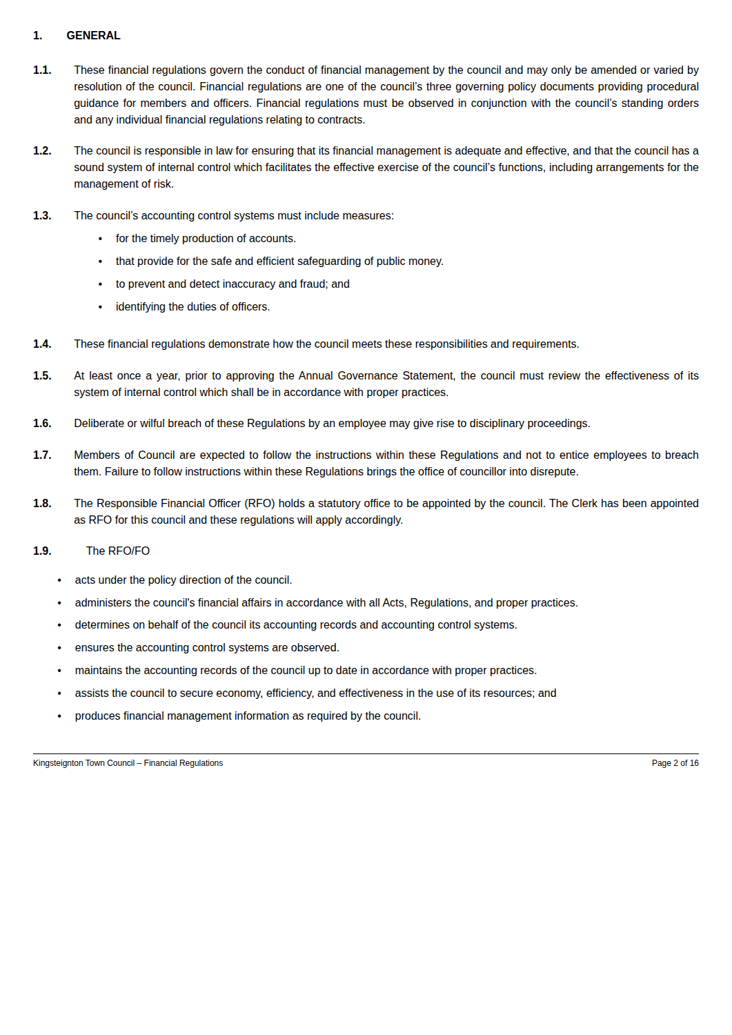1. GENERAL
1.1.
These financial regulations govern the conduct of financial management by the council and may only be amended or varied by resolution of the council. Financial regulations are one of the council’s three governing policy documents providing procedural guidance for members and officers. Financial regulations must be observed in conjunction with the council’s standing orders and any individual financial regulations relating to contracts.
1.2.
The council is responsible in law for ensuring that its financial management is adequate and effective, and that the council has a sound system of internal control which facilitates the effective exercise of the council’s functions, including arrangements for the management of risk.
1.3.
The council’s accounting control systems must include measures:
for the timely production of accounts.
that provide for the safe and efficient safeguarding of public money.
to prevent and detect inaccuracy and fraud; and
identifying the duties of officers.
1.4.
These financial regulations demonstrate how the council meets these responsibilities and requirements.
1.5.
At least once a year, prior to approving the Annual Governance Statement, the council must review the effectiveness of its system of internal control which shall be in accordance with proper practices.
1.6.
Deliberate or wilful breach of these Regulations by an employee may give rise to disciplinary proceedings.
1.7.
Members of Council are expected to follow the instructions within these Regulations and not to entice employees to breach them. Failure to follow instructions within these Regulations brings the office of councillor into disrepute.
1.8.
The Responsible Financial Officer (RFO) holds a statutory office to be appointed by the council. The Clerk has been appointed as RFO for this council and these regulations will apply accordingly.
1.9.
The RFO/FO
acts under the policy direction of the council.
administers the council's financial affairs in accordance with all Acts, Regulations, and proper practices.
determines on behalf of the council its accounting records and accounting control systems.
ensures the accounting control systems are observed.
maintains the accounting records of the council up to date in accordance with proper practices.
assists the council to secure economy, efficiency, and effectiveness in the use of its resources; and
produces financial management information as required by the council.
Kingsteignton Town Council – Financial Regulations Page 2 of 16